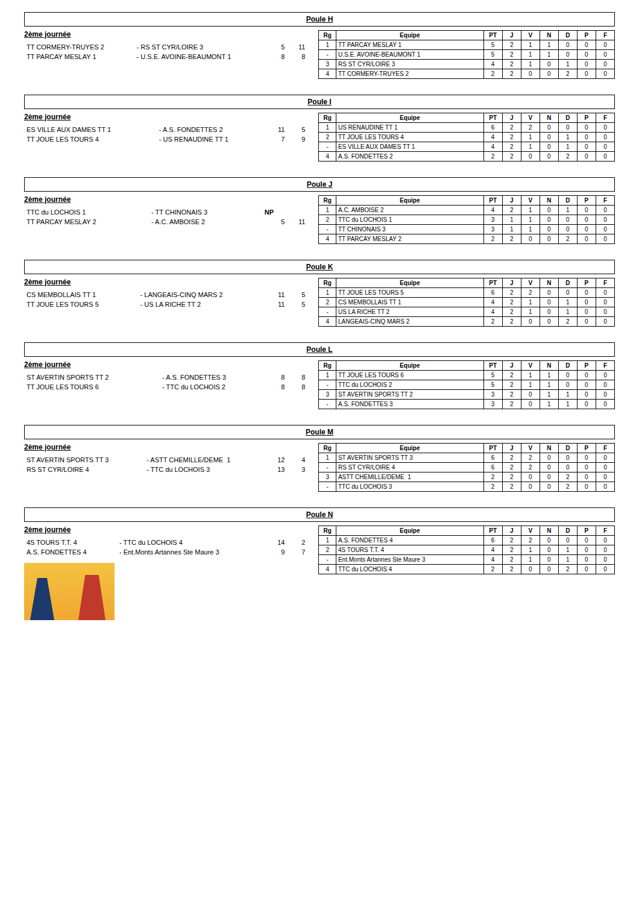Poule H
2ème journée
| TT CORMERY-TRUYES 2 | - RS ST CYR/LOIRE 3 | 5 | 11 |
| TT PARCAY MESLAY 1 | - U.S.E. AVOINE-BEAUMONT 1 | 8 | 8 |
| Rg | Equipe | PT | J | V | N | D | P | F |
| --- | --- | --- | --- | --- | --- | --- | --- | --- |
| 1 | TT PARCAY MESLAY 1 | 5 | 2 | 1 | 1 | 0 | 0 | 0 |
| - | U.S.E. AVOINE-BEAUMONT 1 | 5 | 2 | 1 | 1 | 0 | 0 | 0 |
| 3 | RS ST CYR/LOIRE 3 | 4 | 2 | 1 | 0 | 1 | 0 | 0 |
| 4 | TT CORMERY-TRUYES 2 | 2 | 2 | 0 | 0 | 2 | 0 | 0 |
Poule I
2ème journée
| ES VILLE AUX DAMES TT 1 | - A.S. FONDETTES 2 | 11 | 5 |
| TT JOUE LES TOURS 4 | - US RENAUDINE TT 1 | 7 | 9 |
| Rg | Equipe | PT | J | V | N | D | P | F |
| --- | --- | --- | --- | --- | --- | --- | --- | --- |
| 1 | US RENAUDINE TT 1 | 6 | 2 | 2 | 0 | 0 | 0 | 0 |
| 2 | TT JOUE LES TOURS 4 | 4 | 2 | 1 | 0 | 1 | 0 | 0 |
| - | ES VILLE AUX DAMES TT 1 | 4 | 2 | 1 | 0 | 1 | 0 | 0 |
| 4 | A.S. FONDETTES 2 | 2 | 2 | 0 | 0 | 2 | 0 | 0 |
Poule J
2ème journée
| TTC du LOCHOIS 1 | - TT CHINONAIS 3 | NP |
| TT PARCAY MESLAY 2 | - A.C. AMBOISE 2 | 5 | 11 |
| Rg | Equipe | PT | J | V | N | D | P | F |
| --- | --- | --- | --- | --- | --- | --- | --- | --- |
| 1 | A.C. AMBOISE 2 | 4 | 2 | 1 | 0 | 1 | 0 | 0 |
| 2 | TTC du LOCHOIS 1 | 3 | 1 | 1 | 0 | 0 | 0 | 0 |
| - | TT CHINONAIS 3 | 3 | 1 | 1 | 0 | 0 | 0 | 0 |
| 4 | TT PARCAY MESLAY 2 | 2 | 2 | 0 | 0 | 2 | 0 | 0 |
Poule K
2ème journée
| CS MEMBOLLAIS TT 1 | - LANGEAIS-CINQ MARS 2 | 11 | 5 |
| TT JOUE LES TOURS 5 | - US LA RICHE TT 2 | 11 | 5 |
| Rg | Equipe | PT | J | V | N | D | P | F |
| --- | --- | --- | --- | --- | --- | --- | --- | --- |
| 1 | TT JOUE LES TOURS 5 | 6 | 2 | 2 | 0 | 0 | 0 | 0 |
| 2 | CS MEMBOLLAIS TT 1 | 4 | 2 | 1 | 0 | 1 | 0 | 0 |
| - | US LA RICHE TT 2 | 4 | 2 | 1 | 0 | 1 | 0 | 0 |
| 4 | LANGEAIS-CINQ MARS 2 | 2 | 2 | 0 | 0 | 2 | 0 | 0 |
Poule L
2ème journée
| ST AVERTIN SPORTS TT 2 | - A.S. FONDETTES 3 | 8 | 8 |
| TT JOUE LES TOURS 6 | - TTC du LOCHOIS 2 | 8 | 8 |
| Rg | Equipe | PT | J | V | N | D | P | F |
| --- | --- | --- | --- | --- | --- | --- | --- | --- |
| 1 | TT JOUE LES TOURS 6 | 5 | 2 | 1 | 1 | 0 | 0 | 0 |
| - | TTC du LOCHOIS 2 | 5 | 2 | 1 | 1 | 0 | 0 | 0 |
| 3 | ST AVERTIN SPORTS TT 2 | 3 | 2 | 0 | 1 | 1 | 0 | 0 |
| - | A.S. FONDETTES 3 | 3 | 2 | 0 | 1 | 1 | 0 | 0 |
Poule M
2ème journée
| ST AVERTIN SPORTS TT 3 | - ASTT CHEMILLE/DEME 1 | 12 | 4 |
| RS ST CYR/LOIRE 4 | - TTC du LOCHOIS 3 | 13 | 3 |
| Rg | Equipe | PT | J | V | N | D | P | F |
| --- | --- | --- | --- | --- | --- | --- | --- | --- |
| 1 | ST AVERTIN SPORTS TT 3 | 6 | 2 | 2 | 0 | 0 | 0 | 0 |
| - | RS ST CYR/LOIRE 4 | 6 | 2 | 2 | 0 | 0 | 0 | 0 |
| 3 | ASTT CHEMILLE/DEME 1 | 2 | 2 | 0 | 0 | 2 | 0 | 0 |
| - | TTC du LOCHOIS 3 | 2 | 2 | 0 | 0 | 2 | 0 | 0 |
Poule N
2ème journée
| 4S TOURS T.T. 4 | - TTC du LOCHOIS 4 | 14 | 2 |
| A.S. FONDETTES 4 | - Ent.Monts Artannes Ste Maure 3 | 9 | 7 |
| Rg | Equipe | PT | J | V | N | D | P | F |
| --- | --- | --- | --- | --- | --- | --- | --- | --- |
| 1 | A.S. FONDETTES 4 | 6 | 2 | 2 | 0 | 0 | 0 | 0 |
| 2 | 4S TOURS T.T. 4 | 4 | 2 | 1 | 0 | 1 | 0 | 0 |
| - | Ent.Monts Artannes Ste Maure 3 | 4 | 2 | 1 | 0 | 1 | 0 | 0 |
| 4 | TTC du LOCHOIS 4 | 2 | 2 | 0 | 0 | 2 | 0 | 0 |